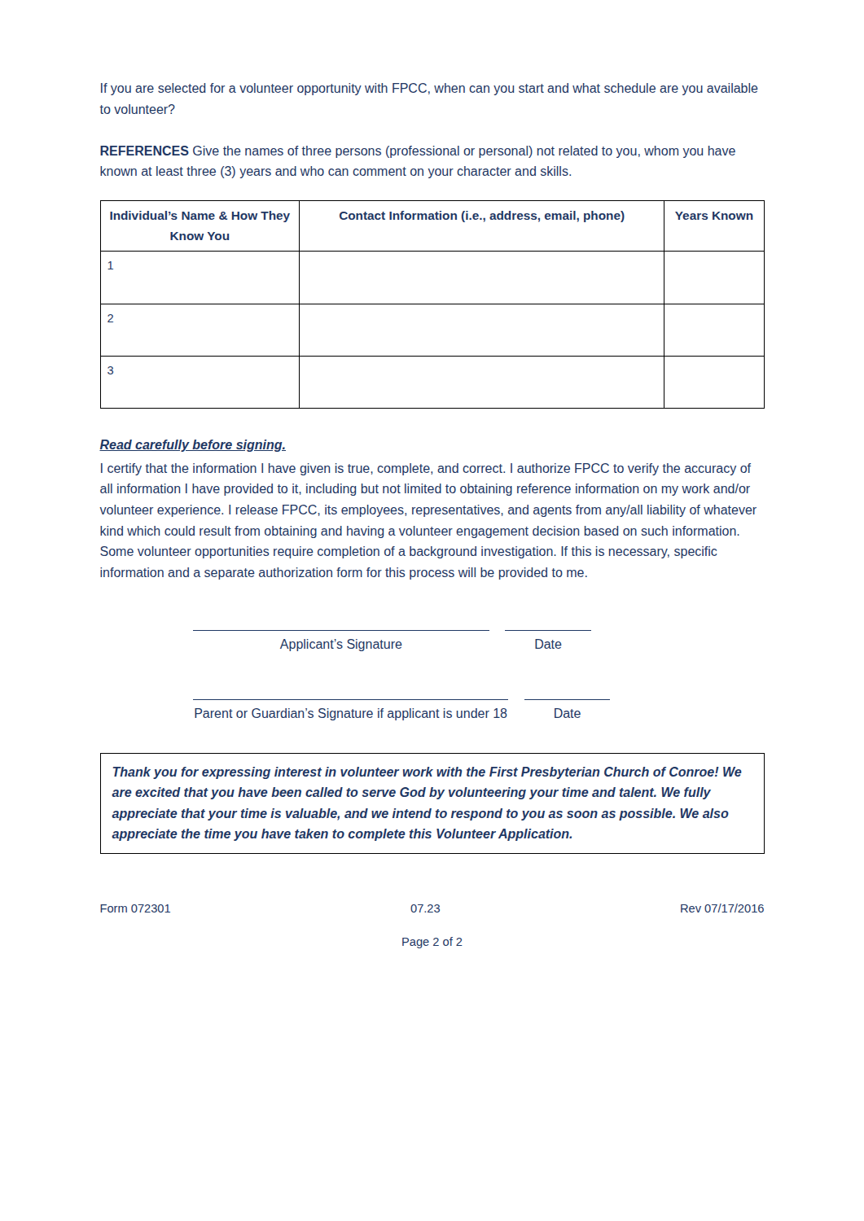If you are selected for a volunteer opportunity with FPCC, when can you start and what schedule are you available to volunteer?
REFERENCES Give the names of three persons (professional or personal) not related to you, whom you have known at least three (3) years and who can comment on your character and skills.
| Individual’s Name & How They Know You | Contact Information (i.e., address, email, phone) | Years Known |
| --- | --- | --- |
| 1 | | |
| 2 | | |
| 3 | | |
Read carefully before signing.
I certify that the information I have given is true, complete, and correct. I authorize FPCC to verify the accuracy of all information I have provided to it, including but not limited to obtaining reference information on my work and/or volunteer experience. I release FPCC, its employees, representatives, and agents from any/all liability of whatever kind which could result from obtaining and having a volunteer engagement decision based on such information. Some volunteer opportunities require completion of a background investigation. If this is necessary, specific information and a separate authorization form for this process will be provided to me.
Applicant’s Signature
Date
Parent or Guardian’s Signature if applicant is under 18
Date
Thank you for expressing interest in volunteer work with the First Presbyterian Church of Conroe! We are excited that you have been called to serve God by volunteering your time and talent. We fully appreciate that your time is valuable, and we intend to respond to you as soon as possible. We also appreciate the time you have taken to complete this Volunteer Application.
Form 072301 07.23 Rev 07/17/2016
Page 2 of 2